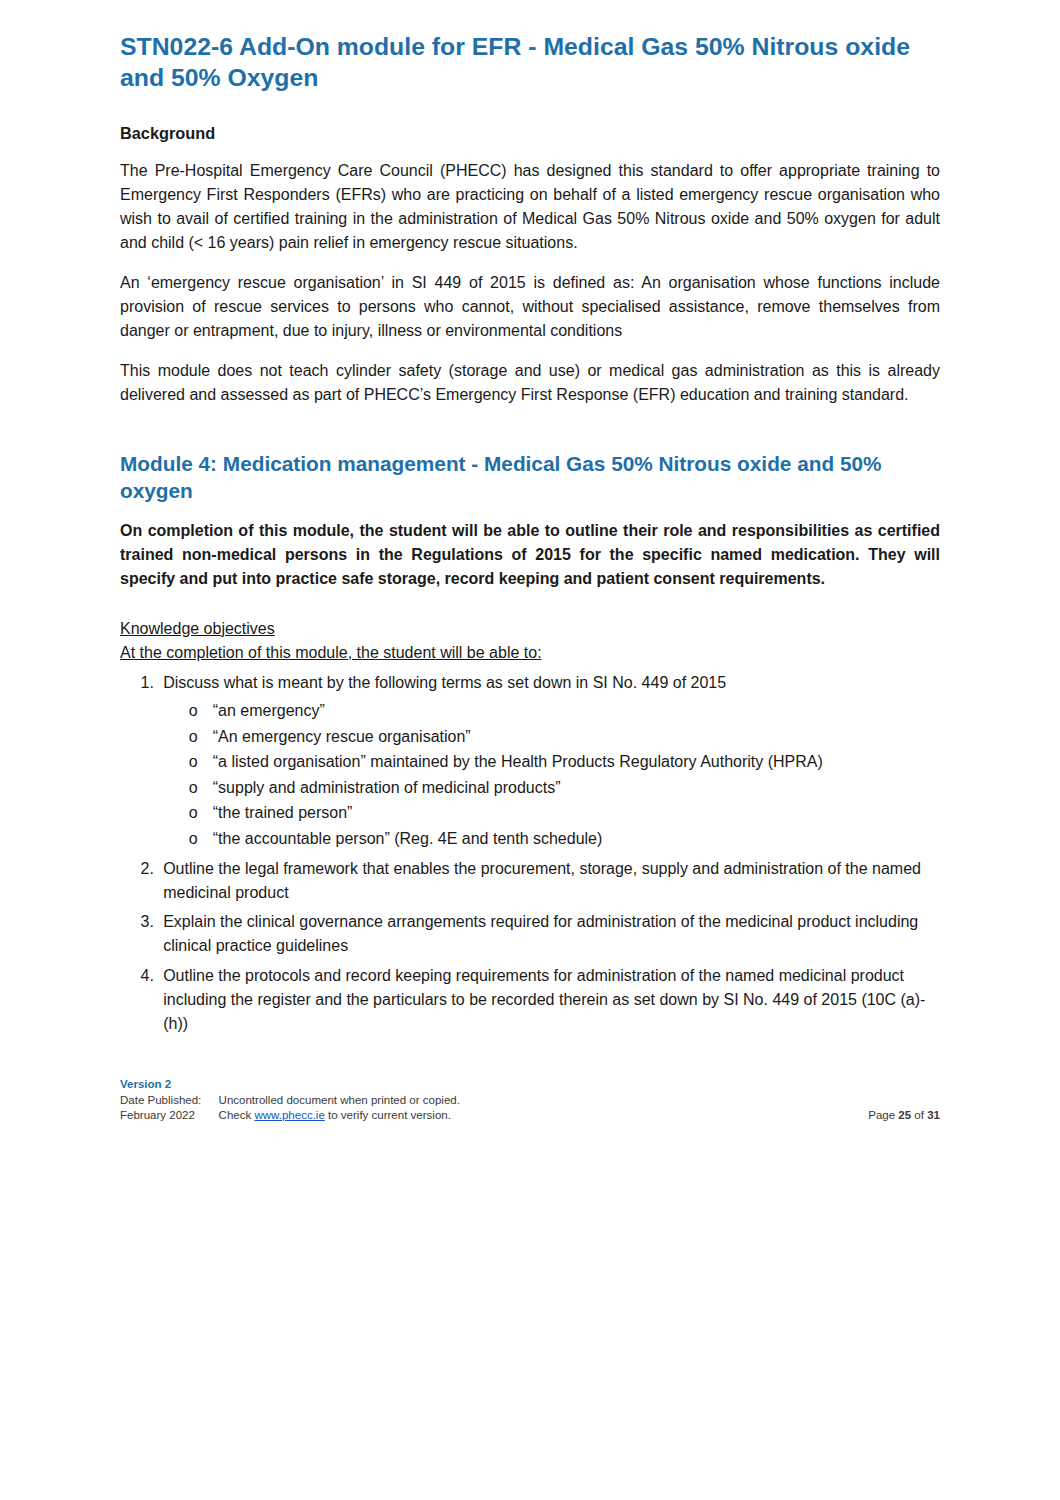STN022-6 Add-On module for EFR - Medical Gas 50% Nitrous oxide and 50% Oxygen
Background
The Pre-Hospital Emergency Care Council (PHECC) has designed this standard to offer appropriate training to Emergency First Responders (EFRs) who are practicing on behalf of a listed emergency rescue organisation who wish to avail of certified training in the administration of Medical Gas 50% Nitrous oxide and 50% oxygen for adult and child (< 16 years) pain relief in emergency rescue situations.
An ‘emergency rescue organisation’ in SI 449 of 2015 is defined as: An organisation whose functions include provision of rescue services to persons who cannot, without specialised assistance, remove themselves from danger or entrapment, due to injury, illness or environmental conditions
This module does not teach cylinder safety (storage and use) or medical gas administration as this is already delivered and assessed as part of PHECC’s Emergency First Response (EFR) education and training standard.
Module 4: Medication management - Medical Gas 50% Nitrous oxide and 50% oxygen
On completion of this module, the student will be able to outline their role and responsibilities as certified trained non-medical persons in the Regulations of 2015 for the specific named medication. They will specify and put into practice safe storage, record keeping and patient consent requirements.
Knowledge objectives
At the completion of this module, the student will be able to:
Discuss what is meant by the following terms as set down in SI No. 449 of 2015
“an emergency”
“An emergency rescue organisation”
“a listed organisation” maintained by the Health Products Regulatory Authority (HPRA)
“supply and administration of medicinal products”
“the trained person”
“the accountable person” (Reg. 4E and tenth schedule)
Outline the legal framework that enables the procurement, storage, supply and administration of the named medicinal product
Explain the clinical governance arrangements required for administration of the medicinal product including clinical practice guidelines
Outline the protocols and record keeping requirements for administration of the named medicinal product including the register and the particulars to be recorded therein as set down by SI No. 449 of 2015 (10C (a)- (h))
Version 2
Date Published:
February 2022
Uncontrolled document when printed or copied.
Check www.phecc.ie to verify current version.
Page 25 of 31